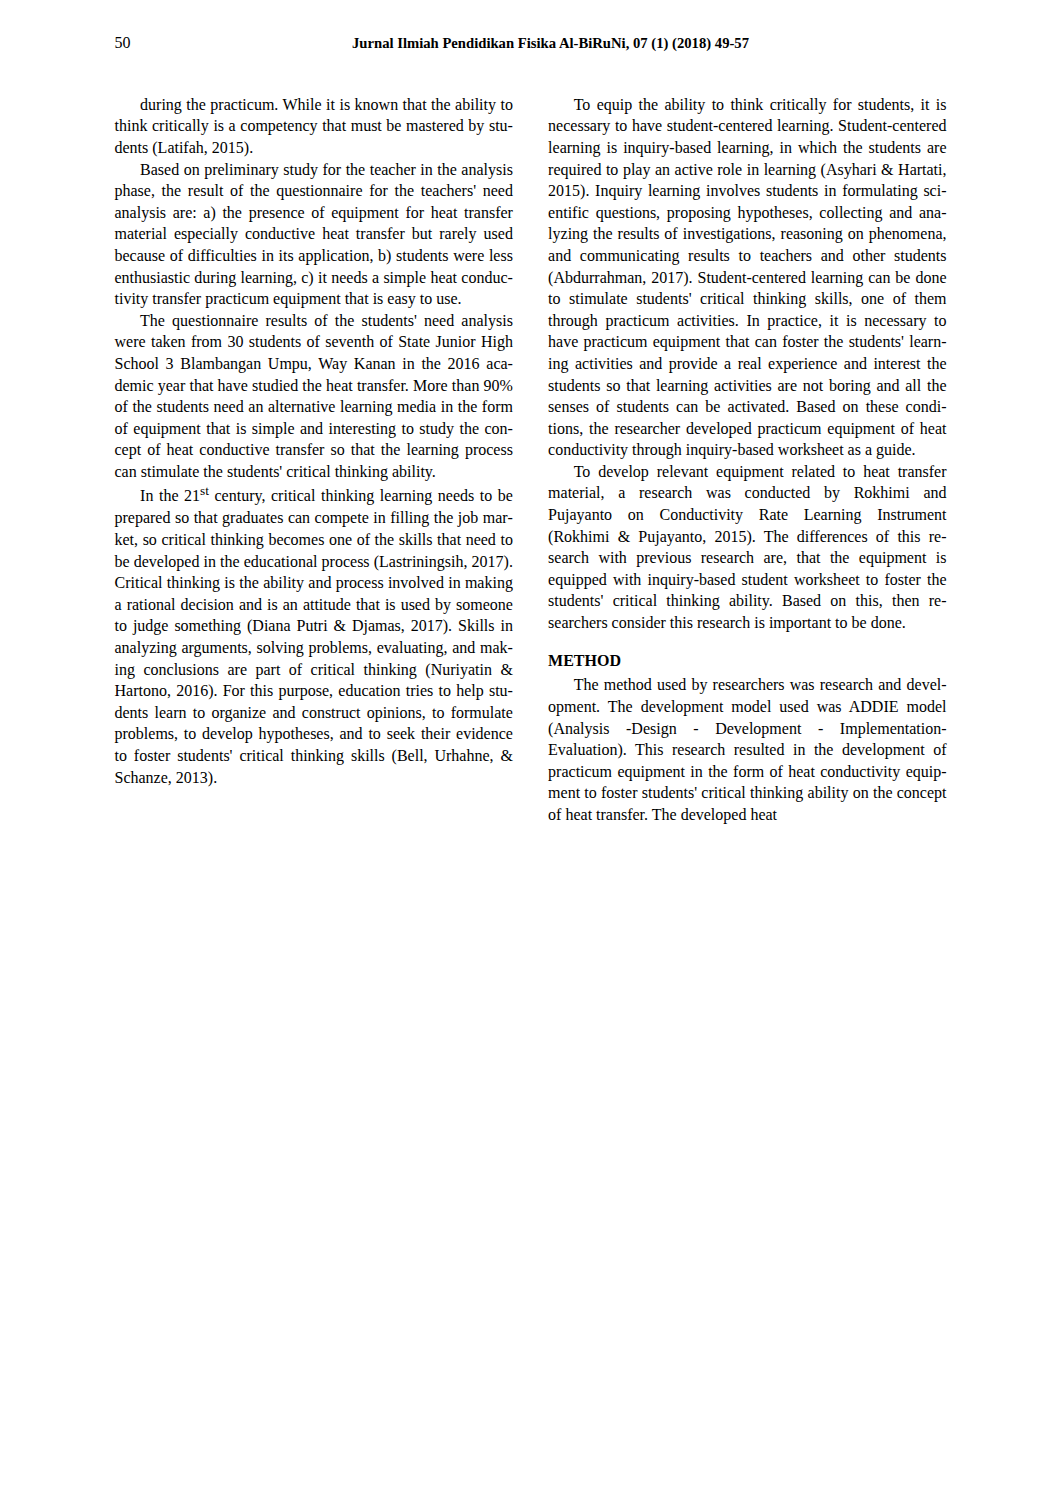50 Jurnal Ilmiah Pendidikan Fisika Al-BiRuNi, 07 (1) (2018) 49-57
during the practicum. While it is known that the ability to think critically is a competency that must be mastered by students (Latifah, 2015).
Based on preliminary study for the teacher in the analysis phase, the result of the questionnaire for the teachers' need analysis are: a) the presence of equipment for heat transfer material especially conductive heat transfer but rarely used because of difficulties in its application, b) students were less enthusiastic during learning, c) it needs a simple heat conductivity transfer practicum equipment that is easy to use.
The questionnaire results of the students' need analysis were taken from 30 students of seventh of State Junior High School 3 Blambangan Umpu, Way Kanan in the 2016 academic year that have studied the heat transfer. More than 90% of the students need an alternative learning media in the form of equipment that is simple and interesting to study the concept of heat conductive transfer so that the learning process can stimulate the students' critical thinking ability.
In the 21st century, critical thinking learning needs to be prepared so that graduates can compete in filling the job market, so critical thinking becomes one of the skills that need to be developed in the educational process (Lastriningsih, 2017). Critical thinking is the ability and process involved in making a rational decision and is an attitude that is used by someone to judge something (Diana Putri & Djamas, 2017). Skills in analyzing arguments, solving problems, evaluating, and making conclusions are part of critical thinking (Nuriyatin & Hartono, 2016). For this purpose, education tries to help students learn to organize and construct opinions, to formulate problems, to develop hypotheses, and to seek their evidence to foster students' critical thinking skills (Bell, Urhahne, & Schanze, 2013).
To equip the ability to think critically for students, it is necessary to have student-centered learning. Student-centered learning is inquiry-based learning, in which the students are required to play an active role in learning (Asyhari & Hartati, 2015). Inquiry learning involves students in formulating scientific questions, proposing hypotheses, collecting and analyzing the results of investigations, reasoning on phenomena, and communicating results to teachers and other students (Abdurrahman, 2017). Student-centered learning can be done to stimulate students' critical thinking skills, one of them through practicum activities. In practice, it is necessary to have practicum equipment that can foster the students' learning activities and provide a real experience and interest the students so that learning activities are not boring and all the senses of students can be activated. Based on these conditions, the researcher developed practicum equipment of heat conductivity through inquiry-based worksheet as a guide.
To develop relevant equipment related to heat transfer material, a research was conducted by Rokhimi and Pujayanto on Conductivity Rate Learning Instrument (Rokhimi & Pujayanto, 2015). The differences of this research with previous research are, that the equipment is equipped with inquiry-based student worksheet to foster the students' critical thinking ability. Based on this, then researchers consider this research is important to be done.
Method
The method used by researchers was research and development. The development model used was ADDIE model (Analysis -Design - Development - Implementation-Evaluation). This research resulted in the development of practicum equipment in the form of heat conductivity equipment to foster students' critical thinking ability on the concept of heat transfer. The developed heat